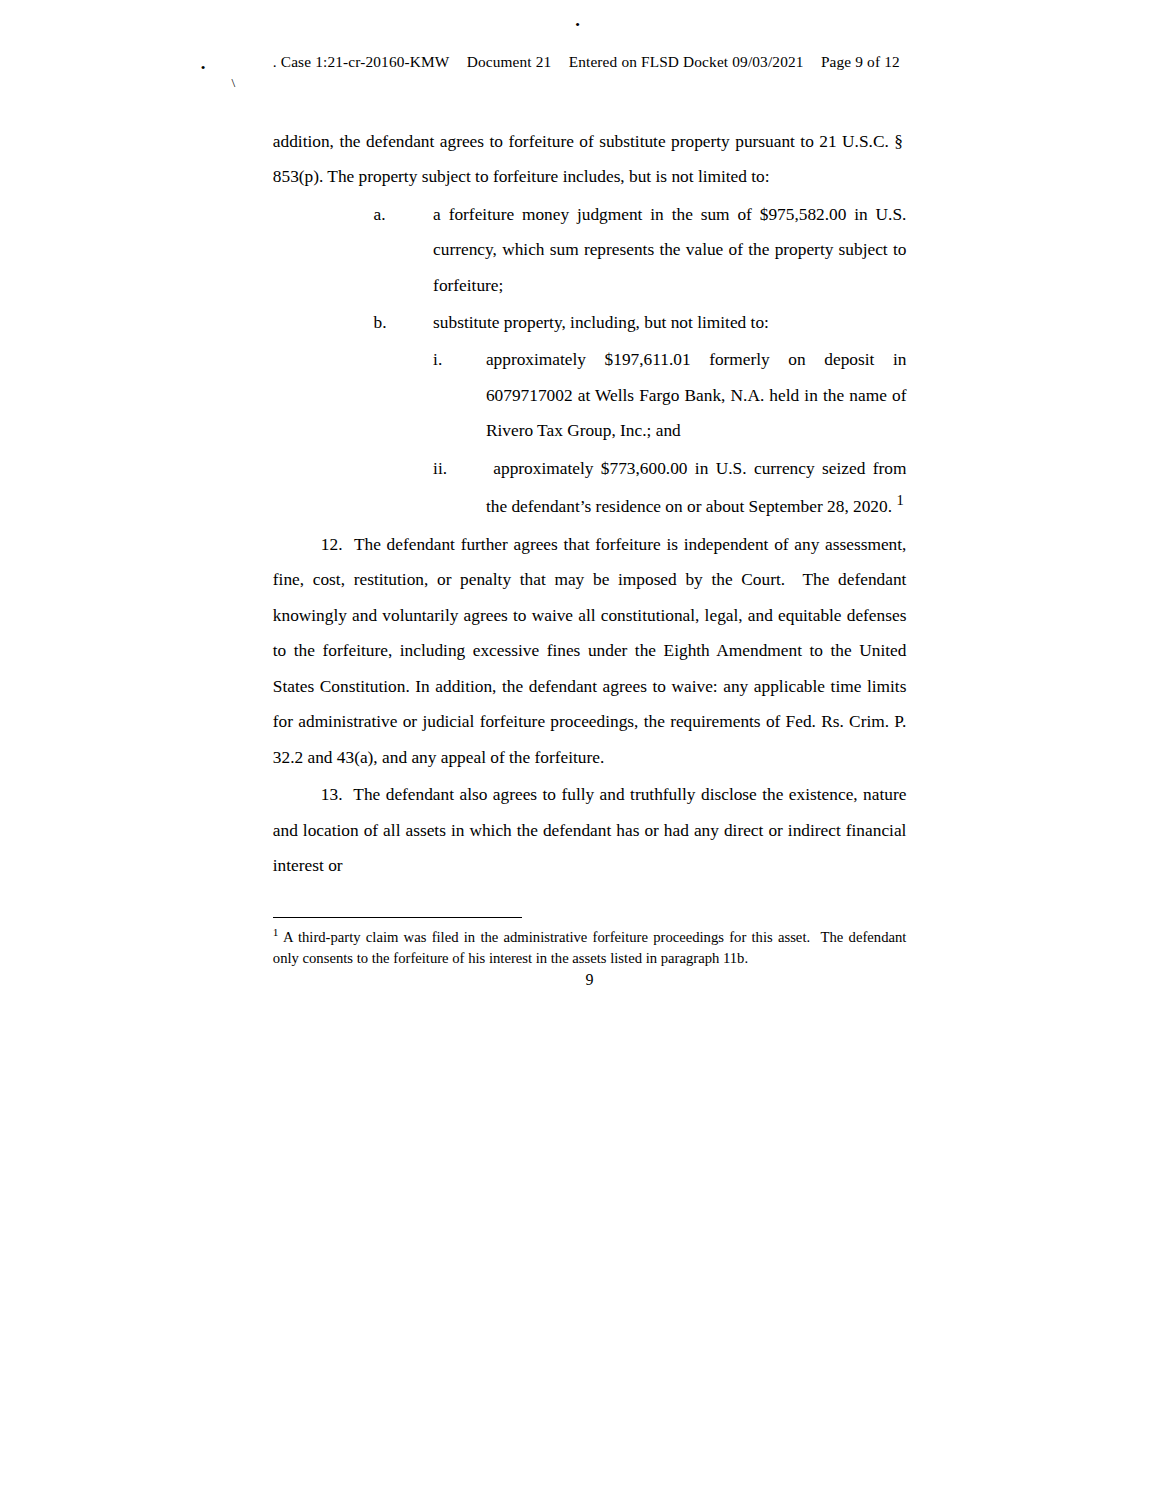• • \
. Case 1:21-cr-20160-KMW Document 21 Entered on FLSD Docket 09/03/2021 Page 9 of 12
addition, the defendant agrees to forfeiture of substitute property pursuant to 21 U.S.C. § 853(p). The property subject to forfeiture includes, but is not limited to:
a.
a forfeiture money judgment in the sum of $975,582.00 in U.S. currency, which sum represents the value of the property subject to forfeiture;
b.
substitute property, including, but not limited to:
i.
approximately $197,611.01 formerly on deposit in 6079717002 at Wells Fargo Bank, N.A. held in the name of Rivero Tax Group, Inc.; and
ii.
approximately $773,600.00 in U.S. currency seized from the defendant’s residence on or about September 28, 2020. 1
12. The defendant further agrees that forfeiture is independent of any assessment, fine, cost, restitution, or penalty that may be imposed by the Court. The defendant knowingly and voluntarily agrees to waive all constitutional, legal, and equitable defenses to the forfeiture, including excessive fines under the Eighth Amendment to the United States Constitution. In addition, the defendant agrees to waive: any applicable time limits for administrative or judicial forfeiture proceedings, the requirements of Fed. Rs. Crim. P. 32.2 and 43(a), and any appeal of the forfeiture.
13. The defendant also agrees to fully and truthfully disclose the existence, nature and location of all assets in which the defendant has or had any direct or indirect financial interest or
1 A third-party claim was filed in the administrative forfeiture proceedings for this asset. The defendant only consents to the forfeiture of his interest in the assets listed in paragraph 11b.
9